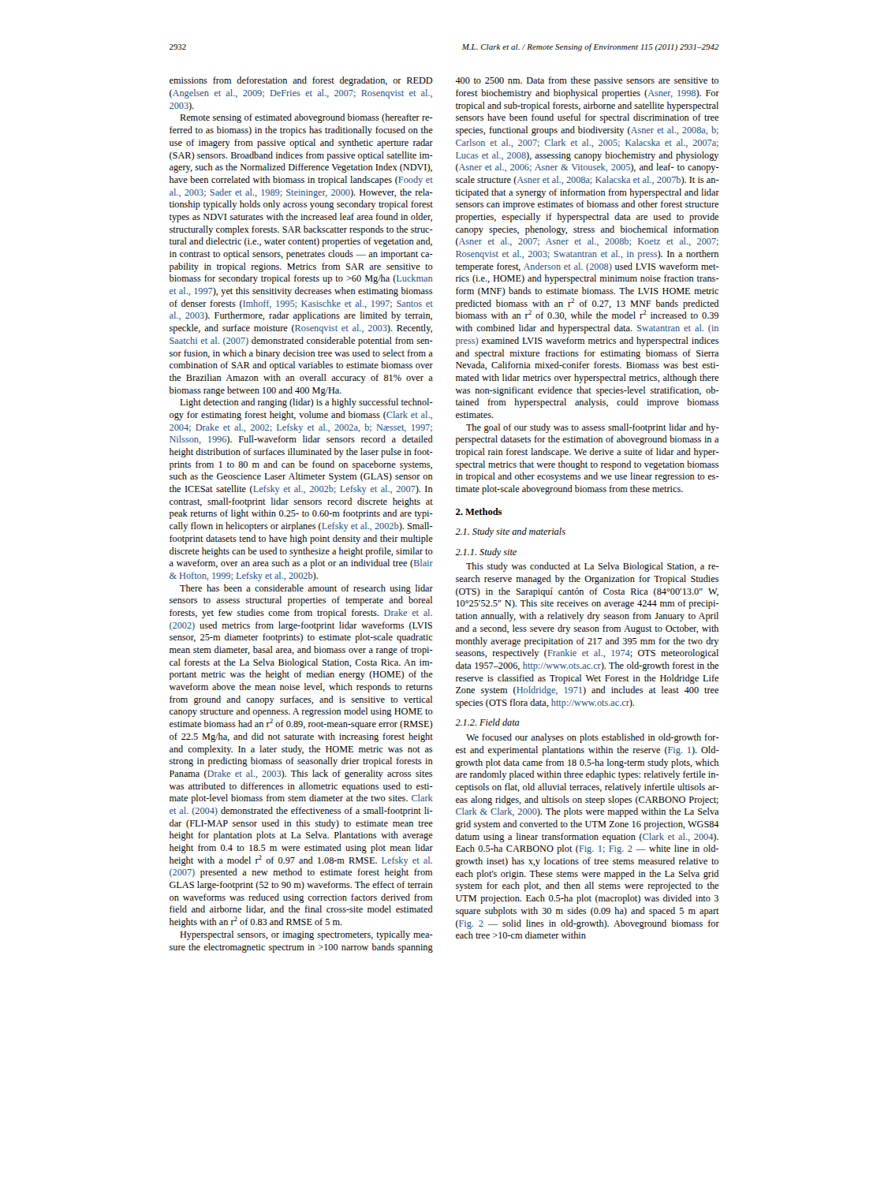2932 M.L. Clark et al. / Remote Sensing of Environment 115 (2011) 2931–2942
emissions from deforestation and forest degradation, or REDD (Angelsen et al., 2009; DeFries et al., 2007; Rosenqvist et al., 2003).
Remote sensing of estimated aboveground biomass (hereafter referred to as biomass) in the tropics has traditionally focused on the use of imagery from passive optical and synthetic aperture radar (SAR) sensors. Broadband indices from passive optical satellite imagery, such as the Normalized Difference Vegetation Index (NDVI), have been correlated with biomass in tropical landscapes (Foody et al., 2003; Sader et al., 1989; Steininger, 2000). However, the relationship typically holds only across young secondary tropical forest types as NDVI saturates with the increased leaf area found in older, structurally complex forests. SAR backscatter responds to the structural and dielectric (i.e., water content) properties of vegetation and, in contrast to optical sensors, penetrates clouds — an important capability in tropical regions. Metrics from SAR are sensitive to biomass for secondary tropical forests up to >60 Mg/ha (Luckman et al., 1997), yet this sensitivity decreases when estimating biomass of denser forests (Imhoff, 1995; Kasischke et al., 1997; Santos et al., 2003). Furthermore, radar applications are limited by terrain, speckle, and surface moisture (Rosenqvist et al., 2003). Recently, Saatchi et al. (2007) demonstrated considerable potential from sensor fusion, in which a binary decision tree was used to select from a combination of SAR and optical variables to estimate biomass over the Brazilian Amazon with an overall accuracy of 81% over a biomass range between 100 and 400 Mg/Ha.
Light detection and ranging (lidar) is a highly successful technology for estimating forest height, volume and biomass (Clark et al., 2004; Drake et al., 2002; Lefsky et al., 2002a, b; Næsset, 1997; Nilsson, 1996). Full-waveform lidar sensors record a detailed height distribution of surfaces illuminated by the laser pulse in footprints from 1 to 80 m and can be found on spaceborne systems, such as the Geoscience Laser Altimeter System (GLAS) sensor on the ICESat satellite (Lefsky et al., 2002b; Lefsky et al., 2007). In contrast, small-footprint lidar sensors record discrete heights at peak returns of light within 0.25- to 0.60-m footprints and are typically flown in helicopters or airplanes (Lefsky et al., 2002b). Small-footprint datasets tend to have high point density and their multiple discrete heights can be used to synthesize a height profile, similar to a waveform, over an area such as a plot or an individual tree (Blair & Hofton, 1999; Lefsky et al., 2002b).
There has been a considerable amount of research using lidar sensors to assess structural properties of temperate and boreal forests, yet few studies come from tropical forests. Drake et al. (2002) used metrics from large-footprint lidar waveforms (LVIS sensor, 25-m diameter footprints) to estimate plot-scale quadratic mean stem diameter, basal area, and biomass over a range of tropical forests at the La Selva Biological Station, Costa Rica. An important metric was the height of median energy (HOME) of the waveform above the mean noise level, which responds to returns from ground and canopy surfaces, and is sensitive to vertical canopy structure and openness. A regression model using HOME to estimate biomass had an r2 of 0.89, root-mean-square error (RMSE) of 22.5 Mg/ha, and did not saturate with increasing forest height and complexity. In a later study, the HOME metric was not as strong in predicting biomass of seasonally drier tropical forests in Panama (Drake et al., 2003). This lack of generality across sites was attributed to differences in allometric equations used to estimate plot-level biomass from stem diameter at the two sites. Clark et al. (2004) demonstrated the effectiveness of a small-footprint lidar (FLI-MAP sensor used in this study) to estimate mean tree height for plantation plots at La Selva. Plantations with average height from 0.4 to 18.5 m were estimated using plot mean lidar height with a model r2 of 0.97 and 1.08-m RMSE. Lefsky et al. (2007) presented a new method to estimate forest height from GLAS large-footprint (52 to 90 m) waveforms. The effect of terrain on waveforms was reduced using correction factors derived from field and airborne lidar, and the final cross-site model estimated heights with an r2 of 0.83 and RMSE of 5 m.
Hyperspectral sensors, or imaging spectrometers, typically measure the electromagnetic spectrum in >100 narrow bands spanning 400 to 2500 nm. Data from these passive sensors are sensitive to forest biochemistry and biophysical properties (Asner, 1998). For tropical and sub-tropical forests, airborne and satellite hyperspectral sensors have been found useful for spectral discrimination of tree species, functional groups and biodiversity (Asner et al., 2008a, b; Carlson et al., 2007; Clark et al., 2005; Kalacska et al., 2007a; Lucas et al., 2008), assessing canopy biochemistry and physiology (Asner et al., 2006; Asner & Vitousek, 2005), and leaf- to canopy-scale structure (Asner et al., 2008a; Kalacska et al., 2007b). It is anticipated that a synergy of information from hyperspectral and lidar sensors can improve estimates of biomass and other forest structure properties, especially if hyperspectral data are used to provide canopy species, phenology, stress and biochemical information (Asner et al., 2007; Asner et al., 2008b; Koetz et al., 2007; Rosenqvist et al., 2003; Swatantran et al., in press). In a northern temperate forest, Anderson et al. (2008) used LVIS waveform metrics (i.e., HOME) and hyperspectral minimum noise fraction transform (MNF) bands to estimate biomass. The LVIS HOME metric predicted biomass with an r2 of 0.27, 13 MNF bands predicted biomass with an r2 of 0.30, while the model r2 increased to 0.39 with combined lidar and hyperspectral data. Swatantran et al. (in press) examined LVIS waveform metrics and hyperspectral indices and spectral mixture fractions for estimating biomass of Sierra Nevada, California mixed-conifer forests. Biomass was best estimated with lidar metrics over hyperspectral metrics, although there was non-significant evidence that species-level stratification, obtained from hyperspectral analysis, could improve biomass estimates.
The goal of our study was to assess small-footprint lidar and hyperspectral datasets for the estimation of aboveground biomass in a tropical rain forest landscape. We derive a suite of lidar and hyperspectral metrics that were thought to respond to vegetation biomass in tropical and other ecosystems and we use linear regression to estimate plot-scale aboveground biomass from these metrics.
2. Methods
2.1. Study site and materials
2.1.1. Study site
This study was conducted at La Selva Biological Station, a research reserve managed by the Organization for Tropical Studies (OTS) in the Sarapiquí cantón of Costa Rica (84°00′13.0″ W, 10°25′52.5″ N). This site receives on average 4244 mm of precipitation annually, with a relatively dry season from January to April and a second, less severe dry season from August to October, with monthly average precipitation of 217 and 395 mm for the two dry seasons, respectively (Frankie et al., 1974; OTS meteorological data 1957–2006, http://www.ots.ac.cr). The old-growth forest in the reserve is classified as Tropical Wet Forest in the Holdridge Life Zone system (Holdridge, 1971) and includes at least 400 tree species (OTS flora data, http://www.ots.ac.cr).
2.1.2. Field data
We focused our analyses on plots established in old-growth forest and experimental plantations within the reserve (Fig. 1). Old-growth plot data came from 18 0.5-ha long-term study plots, which are randomly placed within three edaphic types: relatively fertile inceptisols on flat, old alluvial terraces, relatively infertile ultisols areas along ridges, and ultisols on steep slopes (CARBONO Project; Clark & Clark, 2000). The plots were mapped within the La Selva grid system and converted to the UTM Zone 16 projection, WGS84 datum using a linear transformation equation (Clark et al., 2004). Each 0.5-ha CARBONO plot (Fig. 1; Fig. 2 — white line in old-growth inset) has x,y locations of tree stems measured relative to each plot's origin. These stems were mapped in the La Selva grid system for each plot, and then all stems were reprojected to the UTM projection. Each 0.5-ha plot (macroplot) was divided into 3 square subplots with 30 m sides (0.09 ha) and spaced 5 m apart (Fig. 2 — solid lines in old-growth). Aboveground biomass for each tree >10-cm diameter within